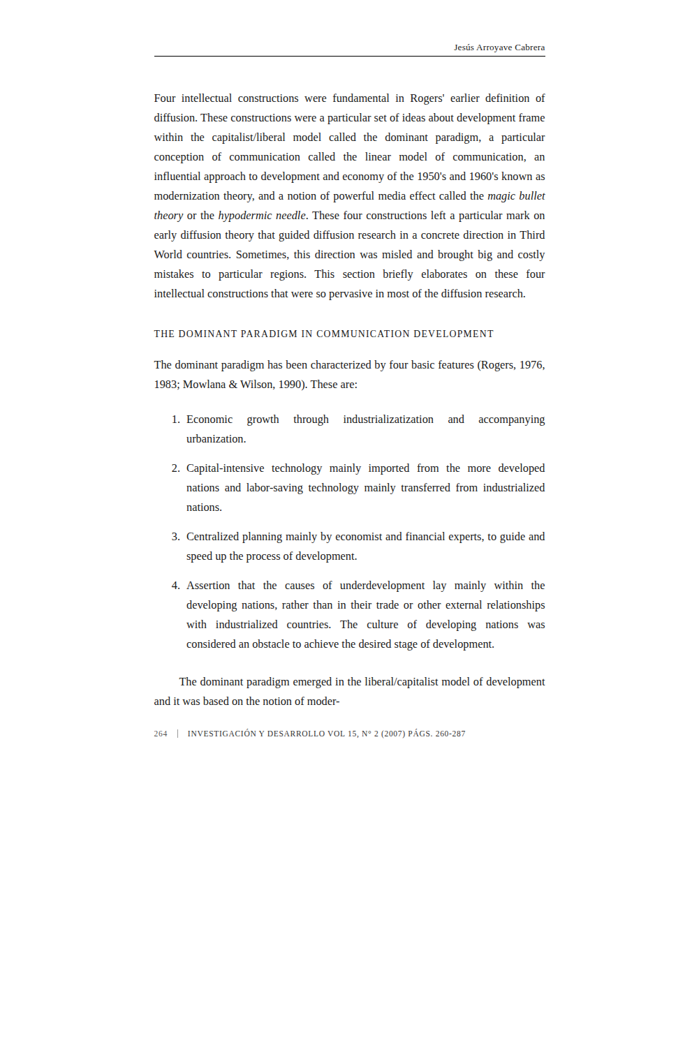Jesús Arroyave Cabrera
Four intellectual constructions were fundamental in Rogers' earlier definition of diffusion. These constructions were a particular set of ideas about development frame within the capitalist/liberal model called the dominant paradigm, a particular conception of communication called the linear model of communication, an influential approach to development and economy of the 1950's and 1960's known as modernization theory, and a notion of powerful media effect called the magic bullet theory or the hypodermic needle. These four constructions left a particular mark on early diffusion theory that guided diffusion research in a concrete direction in Third World countries. Sometimes, this direction was misled and brought big and costly mistakes to particular regions. This section briefly elaborates on these four intellectual constructions that were so pervasive in most of the diffusion research.
The dominant paradigm in communication development
The dominant paradigm has been characterized by four basic features (Rogers, 1976, 1983; Mowlana & Wilson, 1990). These are:
Economic growth through industrializatization and accompanying urbanization.
Capital-intensive technology mainly imported from the more developed nations and labor-saving technology mainly transferred from industrialized nations.
Centralized planning mainly by economist and financial experts, to guide and speed up the process of development.
Assertion that the causes of underdevelopment lay mainly within the developing nations, rather than in their trade or other external relationships with industrialized countries. The culture of developing nations was considered an obstacle to achieve the desired stage of development.
The dominant paradigm emerged in the liberal/capitalist model of development and it was based on the notion of moder-
264 investigación y desarrollo vol 15, n° 2 (2007) págs. 260-287